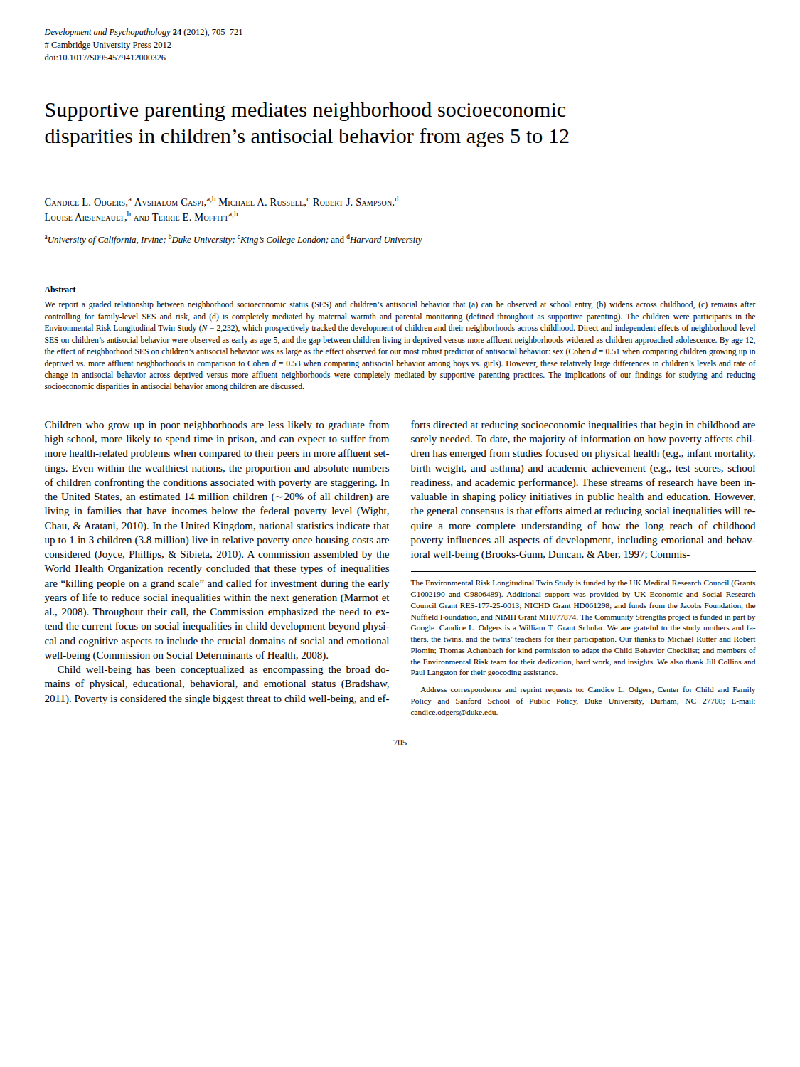Development and Psychopathology 24 (2012), 705–721 # Cambridge University Press 2012 doi:10.1017/S0954579412000326
Supportive parenting mediates neighborhood socioeconomic
disparities in children’s antisocial behavior from ages 5 to 12
Candice L. Odgers,a Avshalom Caspi,a,b Michael A. Russell,c Robert J. Sampson,d
Louise Arseneault,b and Terrie E. Moffitta,b
aUniversity of California, Irvine; bDuke University; cKing’s College London; and dHarvard University
Abstract
We report a graded relationship between neighborhood socioeconomic status (SES) and children’s antisocial behavior that (a) can be observed at school entry, (b) widens across childhood, (c) remains after controlling for family-level SES and risk, and (d) is completely mediated by maternal warmth and parental monitoring (defined throughout as supportive parenting). The children were participants in the Environmental Risk Longitudinal Twin Study (N = 2,232), which prospectively tracked the development of children and their neighborhoods across childhood. Direct and independent effects of neighborhood-level SES on children’s antisocial behavior were observed as early as age 5, and the gap between children living in deprived versus more affluent neighborhoods widened as children approached adolescence. By age 12, the effect of neighborhood SES on children’s antisocial behavior was as large as the effect observed for our most robust predictor of antisocial behavior: sex (Cohen d = 0.51 when comparing children growing up in deprived vs. more affluent neighborhoods in comparison to Cohen d = 0.53 when comparing antisocial behavior among boys vs. girls). However, these relatively large differences in children’s levels and rate of change in antisocial behavior across deprived versus more affluent neighborhoods were completely mediated by supportive parenting practices. The implications of our findings for studying and reducing socioeconomic disparities in antisocial behavior among children are discussed.
Children who grow up in poor neighborhoods are less likely to graduate from high school, more likely to spend time in prison, and can expect to suffer from more health-related problems when compared to their peers in more affluent settings. Even within the wealthiest nations, the proportion and absolute numbers of children confronting the conditions associated with poverty are staggering. In the United States, an estimated 14 million children (∼20% of all children) are living in families that have incomes below the federal poverty level (Wight, Chau, & Aratani, 2010). In the United Kingdom, national statistics indicate that up to 1 in 3 children (3.8 million) live in relative poverty once housing costs are considered (Joyce, Phillips, & Sibieta, 2010). A commission assembled by the World Health Organization recently concluded that these types of inequalities are “killing people on a grand scale” and called for investment during the early years of life to reduce social inequalities within the next generation (Marmot et al., 2008). Throughout their call, the Commission emphasized the need to extend the current focus on social inequalities in child development beyond physical and cognitive aspects to include the crucial domains of social and emotional well-being (Commission on Social Determinants of Health, 2008).
Child well-being has been conceptualized as encompassing the broad domains of physical, educational, behavioral, and emotional status (Bradshaw, 2011). Poverty is considered the single biggest threat to child well-being, and efforts directed at reducing socioeconomic inequalities that begin in childhood are sorely needed. To date, the majority of information on how poverty affects children has emerged from studies focused on physical health (e.g., infant mortality, birth weight, and asthma) and academic achievement (e.g., test scores, school readiness, and academic performance). These streams of research have been invaluable in shaping policy initiatives in public health and education. However, the general consensus is that efforts aimed at reducing social inequalities will require a more complete understanding of how the long reach of childhood poverty influences all aspects of development, including emotional and behavioral well-being (Brooks-Gunn, Duncan, & Aber, 1997; Commis-
The Environmental Risk Longitudinal Twin Study is funded by the UK Medical Research Council (Grants G1002190 and G9806489). Additional support was provided by UK Economic and Social Research Council Grant RES-177-25-0013; NICHD Grant HD061298; and funds from the Jacobs Foundation, the Nuffield Foundation, and NIMH Grant MH077874. The Community Strengths project is funded in part by Google. Candice L. Odgers is a William T. Grant Scholar. We are grateful to the study mothers and fathers, the twins, and the twins’ teachers for their participation. Our thanks to Michael Rutter and Robert Plomin; Thomas Achenbach for kind permission to adapt the Child Behavior Checklist; and members of the Environmental Risk team for their dedication, hard work, and insights. We also thank Jill Collins and Paul Langston for their geocoding assistance.
Address correspondence and reprint requests to: Candice L. Odgers, Center for Child and Family Policy and Sanford School of Public Policy, Duke University, Durham, NC 27708; E-mail: candice.odgers@duke.edu.
705